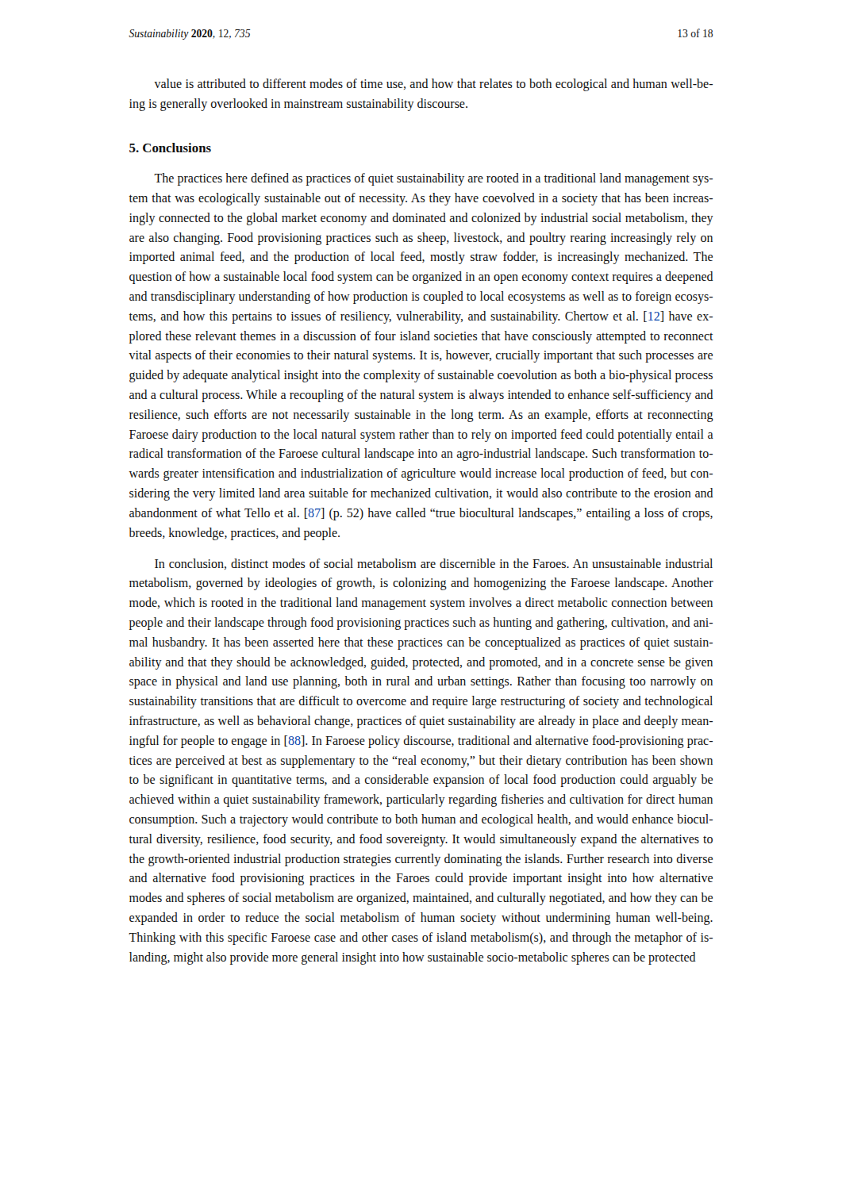Sustainability 2020, 12, 735 13 of 18
value is attributed to different modes of time use, and how that relates to both ecological and human well-being is generally overlooked in mainstream sustainability discourse.
5. Conclusions
The practices here defined as practices of quiet sustainability are rooted in a traditional land management system that was ecologically sustainable out of necessity. As they have coevolved in a society that has been increasingly connected to the global market economy and dominated and colonized by industrial social metabolism, they are also changing. Food provisioning practices such as sheep, livestock, and poultry rearing increasingly rely on imported animal feed, and the production of local feed, mostly straw fodder, is increasingly mechanized. The question of how a sustainable local food system can be organized in an open economy context requires a deepened and transdisciplinary understanding of how production is coupled to local ecosystems as well as to foreign ecosystems, and how this pertains to issues of resiliency, vulnerability, and sustainability. Chertow et al. [12] have explored these relevant themes in a discussion of four island societies that have consciously attempted to reconnect vital aspects of their economies to their natural systems. It is, however, crucially important that such processes are guided by adequate analytical insight into the complexity of sustainable coevolution as both a bio-physical process and a cultural process. While a recoupling of the natural system is always intended to enhance self-sufficiency and resilience, such efforts are not necessarily sustainable in the long term. As an example, efforts at reconnecting Faroese dairy production to the local natural system rather than to rely on imported feed could potentially entail a radical transformation of the Faroese cultural landscape into an agro-industrial landscape. Such transformation towards greater intensification and industrialization of agriculture would increase local production of feed, but considering the very limited land area suitable for mechanized cultivation, it would also contribute to the erosion and abandonment of what Tello et al. [87] (p. 52) have called “true biocultural landscapes,” entailing a loss of crops, breeds, knowledge, practices, and people.
In conclusion, distinct modes of social metabolism are discernible in the Faroes. An unsustainable industrial metabolism, governed by ideologies of growth, is colonizing and homogenizing the Faroese landscape. Another mode, which is rooted in the traditional land management system involves a direct metabolic connection between people and their landscape through food provisioning practices such as hunting and gathering, cultivation, and animal husbandry. It has been asserted here that these practices can be conceptualized as practices of quiet sustainability and that they should be acknowledged, guided, protected, and promoted, and in a concrete sense be given space in physical and land use planning, both in rural and urban settings. Rather than focusing too narrowly on sustainability transitions that are difficult to overcome and require large restructuring of society and technological infrastructure, as well as behavioral change, practices of quiet sustainability are already in place and deeply meaningful for people to engage in [88]. In Faroese policy discourse, traditional and alternative food-provisioning practices are perceived at best as supplementary to the “real economy,” but their dietary contribution has been shown to be significant in quantitative terms, and a considerable expansion of local food production could arguably be achieved within a quiet sustainability framework, particularly regarding fisheries and cultivation for direct human consumption. Such a trajectory would contribute to both human and ecological health, and would enhance biocultural diversity, resilience, food security, and food sovereignty. It would simultaneously expand the alternatives to the growth-oriented industrial production strategies currently dominating the islands. Further research into diverse and alternative food provisioning practices in the Faroes could provide important insight into how alternative modes and spheres of social metabolism are organized, maintained, and culturally negotiated, and how they can be expanded in order to reduce the social metabolism of human society without undermining human well-being. Thinking with this specific Faroese case and other cases of island metabolism(s), and through the metaphor of islanding, might also provide more general insight into how sustainable socio-metabolic spheres can be protected